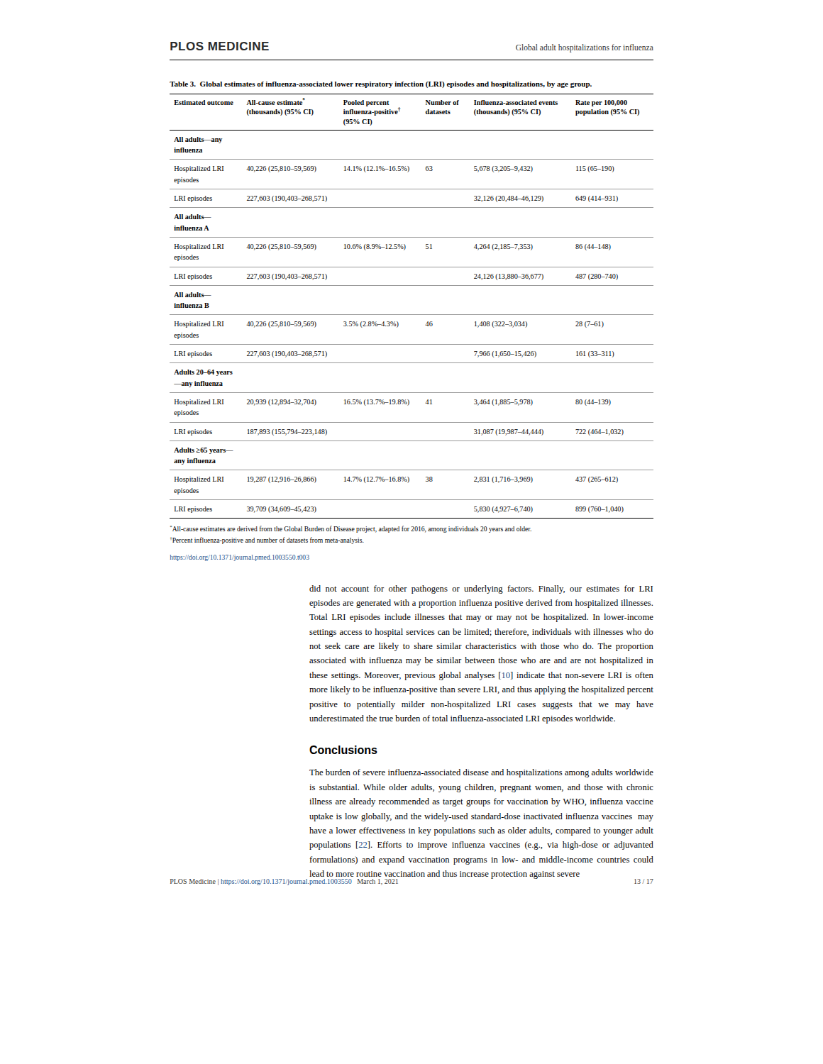PLOS MEDICINE
Global adult hospitalizations for influenza
Table 3. Global estimates of influenza-associated lower respiratory infection (LRI) episodes and hospitalizations, by age group.
| Estimated outcome | All-cause estimate * (thousands) (95% CI) | Pooled percent influenza-positive † (95% CI) | Number of datasets | Influenza-associated events (thousands) (95% CI) | Rate per 100,000 population (95% CI) |
| --- | --- | --- | --- | --- | --- |
| All adults—any influenza | | | | | |
| Hospitalized LRI episodes | 40,226 (25,810–59,569) | 14.1% (12.1%–16.5%) | 63 | 5,678 (3,205–9,432) | 115 (65–190) |
| LRI episodes | 227,603 (190,403–268,571) | | | 32,126 (20,484–46,129) | 649 (414–931) |
| All adults—influenza A | | | | | |
| Hospitalized LRI episodes | 40,226 (25,810–59,569) | 10.6% (8.9%–12.5%) | 51 | 4,264 (2,185–7,353) | 86 (44–148) |
| LRI episodes | 227,603 (190,403–268,571) | | | 24,126 (13,880–36,677) | 487 (280–740) |
| All adults—influenza B | | | | | |
| Hospitalized LRI episodes | 40,226 (25,810–59,569) | 3.5% (2.8%–4.3%) | 46 | 1,408 (322–3,034) | 28 (7–61) |
| LRI episodes | 227,603 (190,403–268,571) | | | 7,966 (1,650–15,426) | 161 (33–311) |
| Adults 20–64 years—any influenza | | | | | |
| Hospitalized LRI episodes | 20,939 (12,894–32,704) | 16.5% (13.7%–19.8%) | 41 | 3,464 (1,885–5,978) | 80 (44–139) |
| LRI episodes | 187,893 (155,794–223,148) | | | 31,087 (19,987–44,444) | 722 (464–1,032) |
| Adults ≥65 years—any influenza | | | | | |
| Hospitalized LRI episodes | 19,287 (12,916–26,866) | 14.7% (12.7%–16.8%) | 38 | 2,831 (1,716–3,969) | 437 (265–612) |
| LRI episodes | 39,709 (34,609–45,423) | | | 5,830 (4,927–6,740) | 899 (760–1,040) |
*All-cause estimates are derived from the Global Burden of Disease project, adapted for 2016, among individuals 20 years and older.
†Percent influenza-positive and number of datasets from meta-analysis.
https://doi.org/10.1371/journal.pmed.1003550.t003
did not account for other pathogens or underlying factors. Finally, our estimates for LRI episodes are generated with a proportion influenza positive derived from hospitalized illnesses. Total LRI episodes include illnesses that may or may not be hospitalized. In lower-income settings access to hospital services can be limited; therefore, individuals with illnesses who do not seek care are likely to share similar characteristics with those who do. The proportion associated with influenza may be similar between those who are and are not hospitalized in these settings. Moreover, previous global analyses [10] indicate that non-severe LRI is often more likely to be influenza-positive than severe LRI, and thus applying the hospitalized percent positive to potentially milder non-hospitalized LRI cases suggests that we may have underestimated the true burden of total influenza-associated LRI episodes worldwide.
Conclusions
The burden of severe influenza-associated disease and hospitalizations among adults worldwide is substantial. While older adults, young children, pregnant women, and those with chronic illness are already recommended as target groups for vaccination by WHO, influenza vaccine uptake is low globally, and the widely-used standard-dose inactivated influenza vaccines may have a lower effectiveness in key populations such as older adults, compared to younger adult populations [22]. Efforts to improve influenza vaccines (e.g., via high-dose or adjuvanted formulations) and expand vaccination programs in low- and middle-income countries could lead to more routine vaccination and thus increase protection against severe
PLOS Medicine | https://doi.org/10.1371/journal.pmed.1003550 March 1, 2021
13 / 17